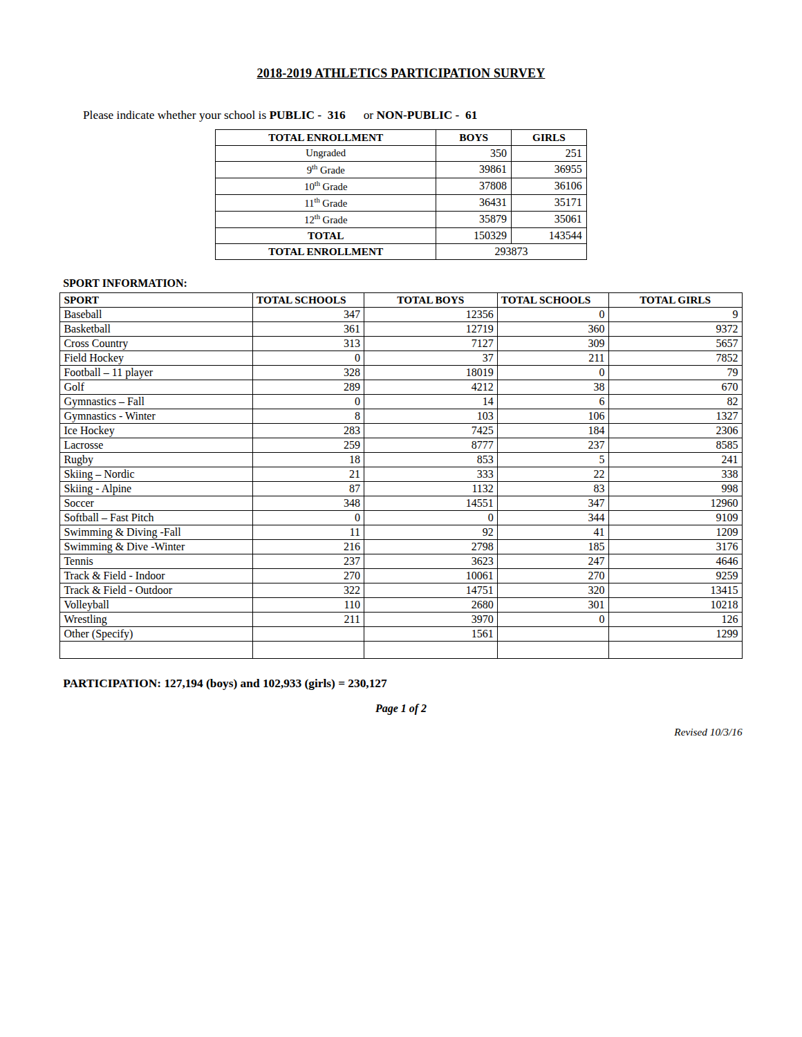2018-2019 ATHLETICS PARTICIPATION SURVEY
Please indicate whether your school is PUBLIC - 316 or NON-PUBLIC - 61
| TOTAL ENROLLMENT | BOYS | GIRLS |
| --- | --- | --- |
| Ungraded | 350 | 251 |
| 9 th Grade | 39861 | 36955 |
| 10 th Grade | 37808 | 36106 |
| 11 th Grade | 36431 | 35171 |
| 12 th Grade | 35879 | 35061 |
| TOTAL | 150329 | 143544 |
| TOTAL ENROLLMENT | 293873 |
SPORT INFORMATION:
| SPORT | TOTAL SCHOOLS | TOTAL BOYS | TOTAL SCHOOLS | TOTAL GIRLS |
| --- | --- | --- | --- | --- |
| Baseball | 347 | 12356 | 0 | 9 |
| Basketball | 361 | 12719 | 360 | 9372 |
| Cross Country | 313 | 7127 | 309 | 5657 |
| Field Hockey | 0 | 37 | 211 | 7852 |
| Football – 11 player | 328 | 18019 | 0 | 79 |
| Golf | 289 | 4212 | 38 | 670 |
| Gymnastics – Fall | 0 | 14 | 6 | 82 |
| Gymnastics - Winter | 8 | 103 | 106 | 1327 |
| Ice Hockey | 283 | 7425 | 184 | 2306 |
| Lacrosse | 259 | 8777 | 237 | 8585 |
| Rugby | 18 | 853 | 5 | 241 |
| Skiing – Nordic | 21 | 333 | 22 | 338 |
| Skiing - Alpine | 87 | 1132 | 83 | 998 |
| Soccer | 348 | 14551 | 347 | 12960 |
| Softball – Fast Pitch | 0 | 0 | 344 | 9109 |
| Swimming & Diving -Fall | 11 | 92 | 41 | 1209 |
| Swimming & Dive -Winter | 216 | 2798 | 185 | 3176 |
| Tennis | 237 | 3623 | 247 | 4646 |
| Track & Field - Indoor | 270 | 10061 | 270 | 9259 |
| Track & Field - Outdoor | 322 | 14751 | 320 | 13415 |
| Volleyball | 110 | 2680 | 301 | 10218 |
| Wrestling | 211 | 3970 | 0 | 126 |
| Other (Specify) | | 1561 | | 1299 |
PARTICIPATION: 127,194 (boys) and 102,933 (girls) = 230,127
Page 1 of 2
Revised 10/3/16